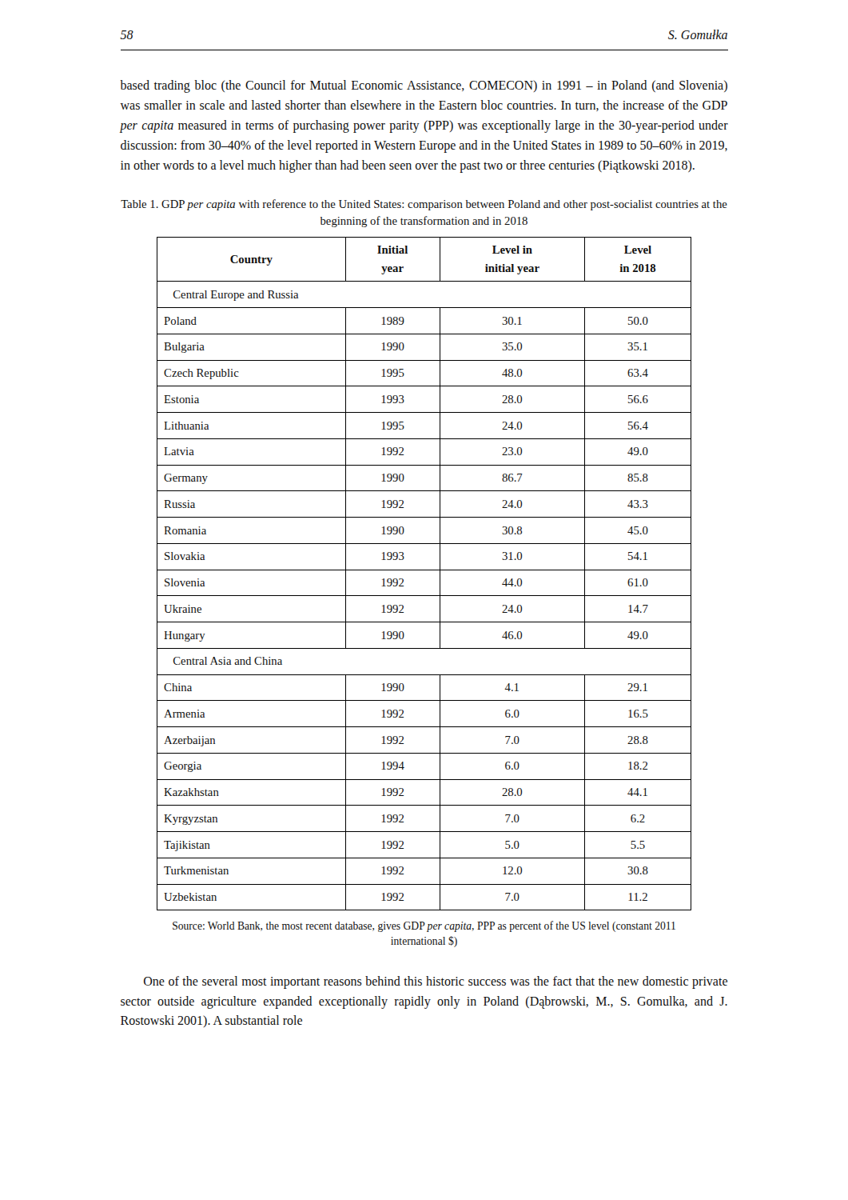58 S. Gomułka
based trading bloc (the Council for Mutual Economic Assistance, COMECON) in 1991 – in Poland (and Slovenia) was smaller in scale and lasted shorter than elsewhere in the Eastern bloc countries. In turn, the increase of the GDP per capita measured in terms of purchasing power parity (PPP) was exceptionally large in the 30-year-period under discussion: from 30–40% of the level reported in Western Europe and in the United States in 1989 to 50–60% in 2019, in other words to a level much higher than had been seen over the past two or three centuries (Piątkowski 2018).
Table 1. GDP per capita with reference to the United States: comparison between Poland and other post-socialist countries at the beginning of the transformation and in 2018
| Country | Initial year | Level in initial year | Level in 2018 |
| --- | --- | --- | --- |
| Central Europe and Russia |
| Poland | 1989 | 30.1 | 50.0 |
| Bulgaria | 1990 | 35.0 | 35.1 |
| Czech Republic | 1995 | 48.0 | 63.4 |
| Estonia | 1993 | 28.0 | 56.6 |
| Lithuania | 1995 | 24.0 | 56.4 |
| Latvia | 1992 | 23.0 | 49.0 |
| Germany | 1990 | 86.7 | 85.8 |
| Russia | 1992 | 24.0 | 43.3 |
| Romania | 1990 | 30.8 | 45.0 |
| Slovakia | 1993 | 31.0 | 54.1 |
| Slovenia | 1992 | 44.0 | 61.0 |
| Ukraine | 1992 | 24.0 | 14.7 |
| Hungary | 1990 | 46.0 | 49.0 |
| Central Asia and China |
| China | 1990 | 4.1 | 29.1 |
| Armenia | 1992 | 6.0 | 16.5 |
| Azerbaijan | 1992 | 7.0 | 28.8 |
| Georgia | 1994 | 6.0 | 18.2 |
| Kazakhstan | 1992 | 28.0 | 44.1 |
| Kyrgyzstan | 1992 | 7.0 | 6.2 |
| Tajikistan | 1992 | 5.0 | 5.5 |
| Turkmenistan | 1992 | 12.0 | 30.8 |
| Uzbekistan | 1992 | 7.0 | 11.2 |
Source: World Bank, the most recent database, gives GDP per capita, PPP as percent of the US level (constant 2011 international $)
One of the several most important reasons behind this historic success was the fact that the new domestic private sector outside agriculture expanded exceptionally rapidly only in Poland (Dąbrowski, M., S. Gomulka, and J. Rostowski 2001). A substantial role